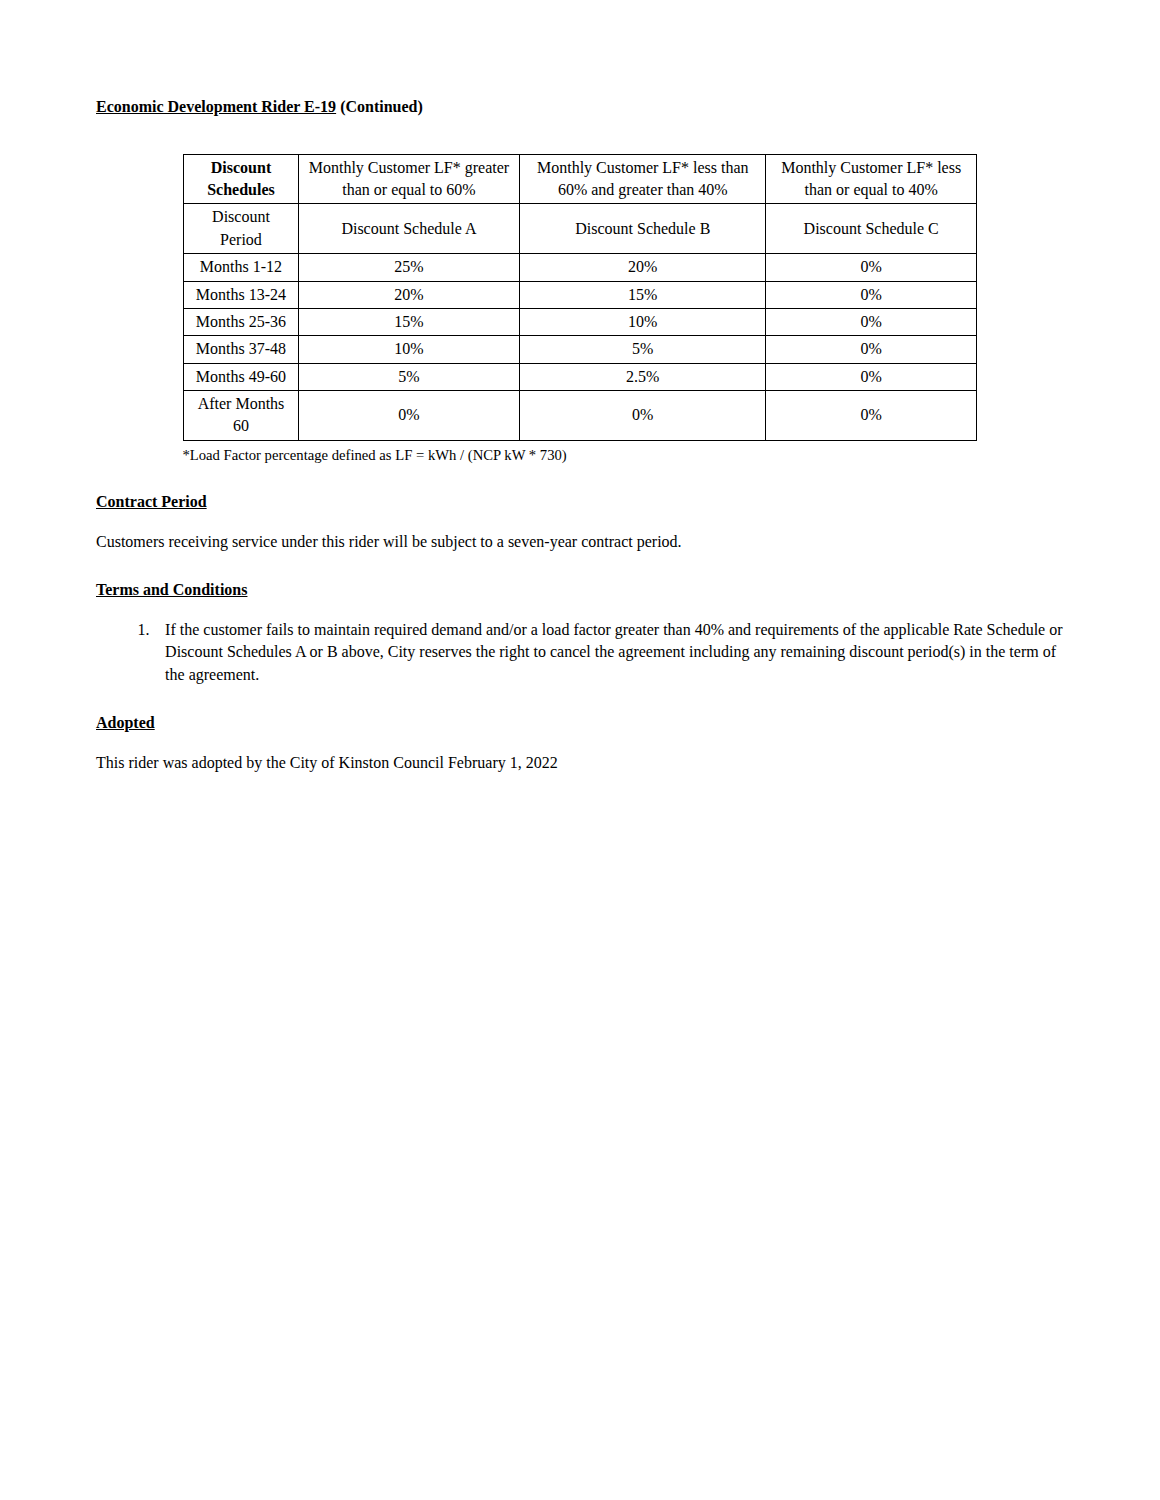Economic Development Rider E-19 (Continued)
| Discount Schedules | Monthly Customer LF* greater than or equal to 60% | Monthly Customer LF* less than 60% and greater than 40% | Monthly Customer LF* less than or equal to 40% |
| --- | --- | --- | --- |
| Discount Period | Discount Schedule A | Discount Schedule B | Discount Schedule C |
| Months 1-12 | 25% | 20% | 0% |
| Months 13-24 | 20% | 15% | 0% |
| Months 25-36 | 15% | 10% | 0% |
| Months 37-48 | 10% | 5% | 0% |
| Months 49-60 | 5% | 2.5% | 0% |
| After Months 60 | 0% | 0% | 0% |
*Load Factor percentage defined as LF = kWh / (NCP kW * 730)
Contract Period
Customers receiving service under this rider will be subject to a seven-year contract period.
Terms and Conditions
If the customer fails to maintain required demand and/or a load factor greater than 40% and requirements of the applicable Rate Schedule or Discount Schedules A or B above, City reserves the right to cancel the agreement including any remaining discount period(s) in the term of the agreement.
Adopted
This rider was adopted by the City of Kinston Council February 1, 2022